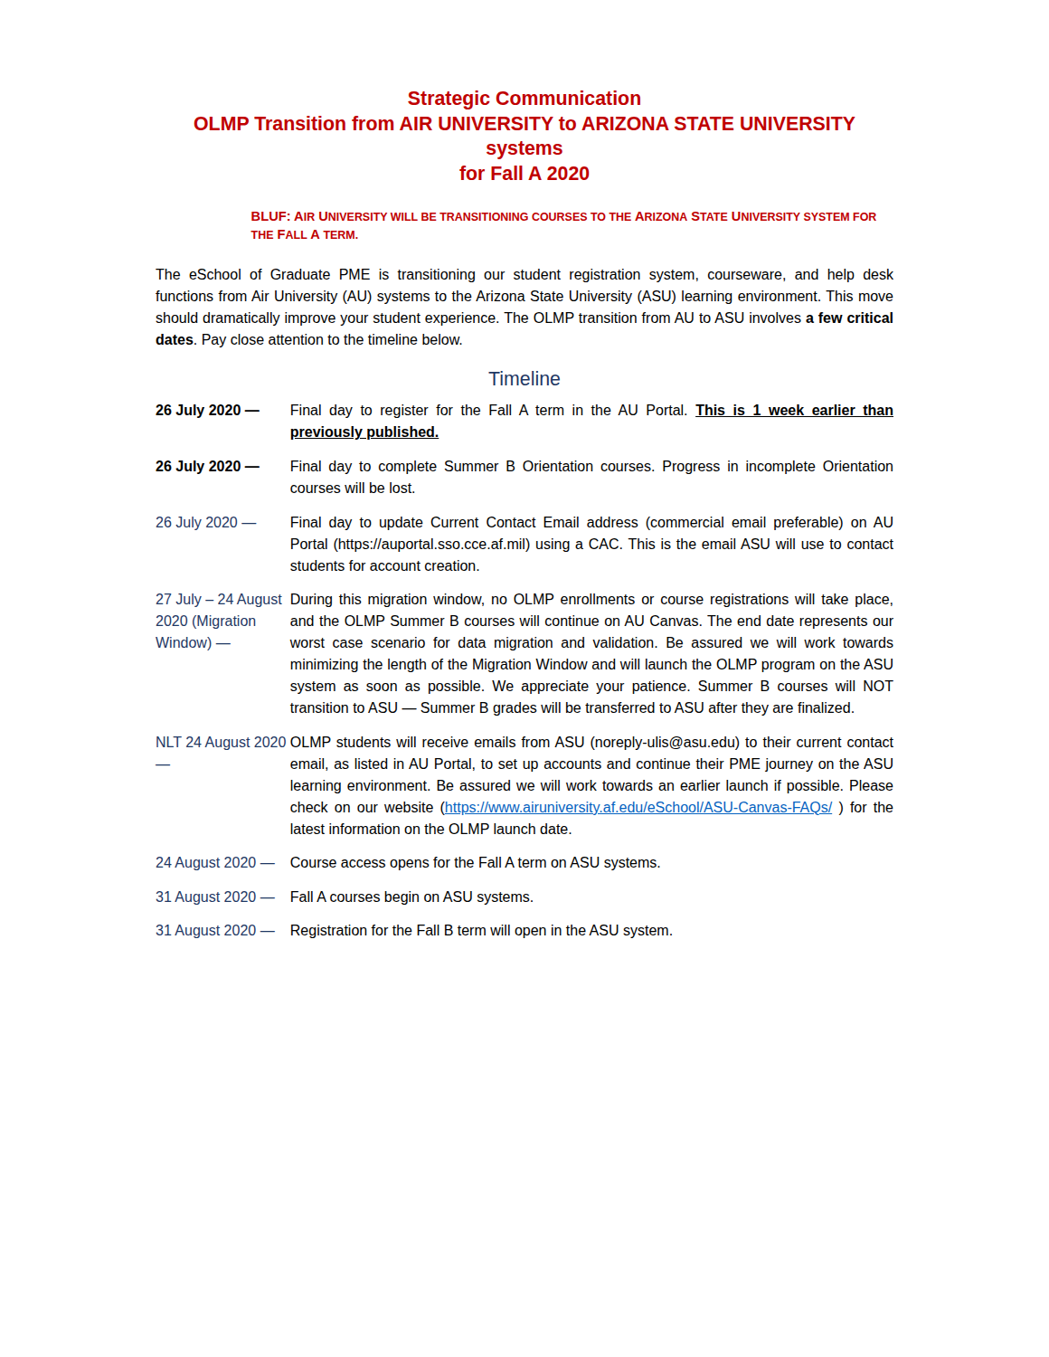Strategic Communication OLMP Transition from AIR UNIVERSITY to ARIZONA STATE UNIVERSITY systems for Fall A 2020
BLUF: AIR UNIVERSITY WILL BE TRANSITIONING COURSES TO THE ARIZONA STATE UNIVERSITY SYSTEM FOR THE FALL A TERM.
The eSchool of Graduate PME is transitioning our student registration system, courseware, and help desk functions from Air University (AU) systems to the Arizona State University (ASU) learning environment. This move should dramatically improve your student experience. The OLMP transition from AU to ASU involves a few critical dates. Pay close attention to the timeline below.
Timeline
26 July 2020 —
Final day to register for the Fall A term in the AU Portal. This is 1 week earlier than previously published.
26 July 2020 —
Final day to complete Summer B Orientation courses. Progress in incomplete Orientation courses will be lost.
26 July 2020 —
Final day to update Current Contact Email address (commercial email preferable) on AU Portal (https://auportal.sso.cce.af.mil) using a CAC. This is the email ASU will use to contact students for account creation.
27 July – 24 August 2020 (Migration Window) —
During this migration window, no OLMP enrollments or course registrations will take place, and the OLMP Summer B courses will continue on AU Canvas. The end date represents our worst case scenario for data migration and validation. Be assured we will work towards minimizing the length of the Migration Window and will launch the OLMP program on the ASU system as soon as possible. We appreciate your patience. Summer B courses will NOT transition to ASU — Summer B grades will be transferred to ASU after they are finalized.
NLT 24 August 2020 —
OLMP students will receive emails from ASU (noreply-ulis@asu.edu) to their current contact email, as listed in AU Portal, to set up accounts and continue their PME journey on the ASU learning environment. Be assured we will work towards an earlier launch if possible. Please check on our website (https://www.airuniversity.af.edu/eSchool/ASU-Canvas-FAQs/ ) for the latest information on the OLMP launch date.
24 August 2020 —
Course access opens for the Fall A term on ASU systems.
31 August 2020 —
Fall A courses begin on ASU systems.
31 August 2020 —
Registration for the Fall B term will open in the ASU system.